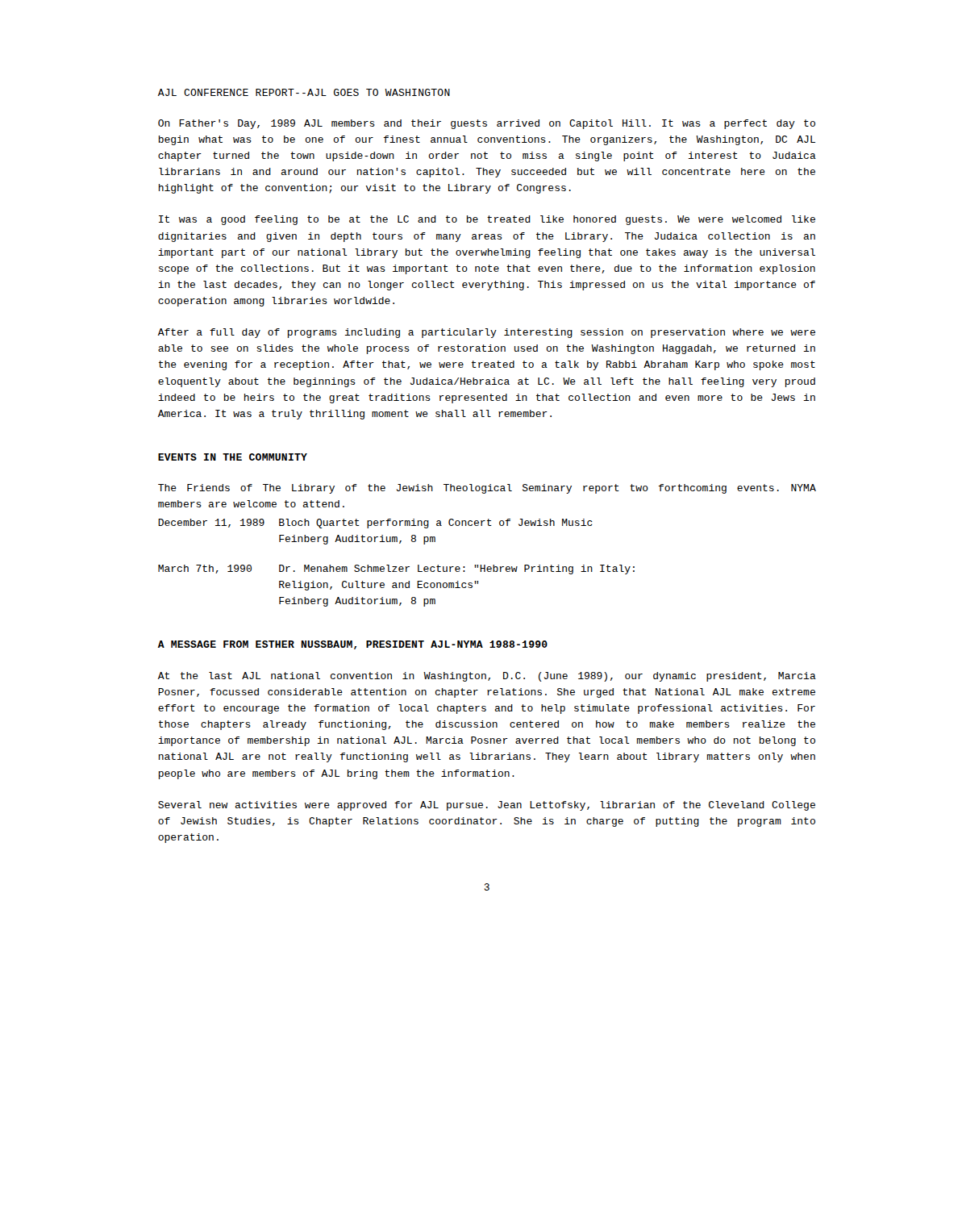AJL CONFERENCE REPORT--AJL GOES TO WASHINGTON
On Father's Day, 1989 AJL members and their guests arrived on Capitol Hill. It was a perfect day to begin what was to be one of our finest annual conventions. The organizers, the Washington, DC AJL chapter turned the town upside-down in order not to miss a single point of interest to Judaica librarians in and around our nation's capitol. They succeeded but we will concentrate here on the highlight of the convention; our visit to the Library of Congress.
It was a good feeling to be at the LC and to be treated like honored guests. We were welcomed like dignitaries and given in depth tours of many areas of the Library. The Judaica collection is an important part of our national library but the overwhelming feeling that one takes away is the universal scope of the collections. But it was important to note that even there, due to the information explosion in the last decades, they can no longer collect everything. This impressed on us the vital importance of cooperation among libraries worldwide.
After a full day of programs including a particularly interesting session on preservation where we were able to see on slides the whole process of restoration used on the Washington Haggadah, we returned in the evening for a reception. After that, we were treated to a talk by Rabbi Abraham Karp who spoke most eloquently about the beginnings of the Judaica/Hebraica at LC. We all left the hall feeling very proud indeed to be heirs to the great traditions represented in that collection and even more to be Jews in America. It was a truly thrilling moment we shall all remember.
EVENTS IN THE COMMUNITY
The Friends of The Library of the Jewish Theological Seminary report two forthcoming events. NYMA members are welcome to attend.
December 11, 1989
Bloch Quartet performing a Concert of Jewish Music Feinberg Auditorium, 8 pm
March 7th, 1990
Dr. Menahem Schmelzer Lecture: "Hebrew Printing in Italy: Religion, Culture and Economics" Feinberg Auditorium, 8 pm
A MESSAGE FROM ESTHER NUSSBAUM, PRESIDENT AJL-NYMA 1988-1990
At the last AJL national convention in Washington, D.C. (June 1989), our dynamic president, Marcia Posner, focussed considerable attention on chapter relations. She urged that National AJL make extreme effort to encourage the formation of local chapters and to help stimulate professional activities. For those chapters already functioning, the discussion centered on how to make members realize the importance of membership in national AJL. Marcia Posner averred that local members who do not belong to national AJL are not really functioning well as librarians. They learn about library matters only when people who are members of AJL bring them the information.
Several new activities were approved for AJL pursue. Jean Lettofsky, librarian of the Cleveland College of Jewish Studies, is Chapter Relations coordinator. She is in charge of putting the program into operation.
3